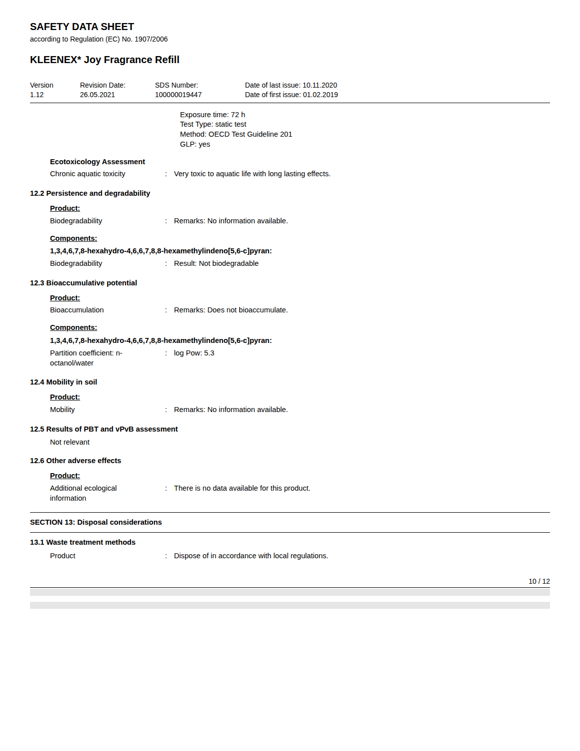SAFETY DATA SHEET
according to Regulation (EC) No. 1907/2006
KLEENEX* Joy Fragrance Refill
| Version 1.12 | Revision Date: 26.05.2021 | SDS Number: 100000019447 | Date of last issue: 10.11.2020 Date of first issue: 01.02.2019 |
Exposure time: 72 h
Test Type: static test
Method: OECD Test Guideline 201
GLP: yes
Ecotoxicology Assessment
| Chronic aquatic toxicity | : | Very toxic to aquatic life with long lasting effects. |
12.2 Persistence and degradability
Product:
| Biodegradability | : | Remarks: No information available. |
Components:
1,3,4,6,7,8-hexahydro-4,6,6,7,8,8-hexamethylindeno[5,6-c]pyran:
| Biodegradability | : | Result: Not biodegradable |
12.3 Bioaccumulative potential
Product:
| Bioaccumulation | : | Remarks: Does not bioaccumulate. |
Components:
1,3,4,6,7,8-hexahydro-4,6,6,7,8,8-hexamethylindeno[5,6-c]pyran:
| Partition coefficient: n- octanol/water | : | log Pow: 5.3 |
12.4 Mobility in soil
Product:
| Mobility | : | Remarks: No information available. |
12.5 Results of PBT and vPvB assessment
Not relevant
12.6 Other adverse effects
Product:
| Additional ecological information | : | There is no data available for this product. |
SECTION 13: Disposal considerations
13.1 Waste treatment methods
| Product | : | Dispose of in accordance with local regulations. |
10 / 12